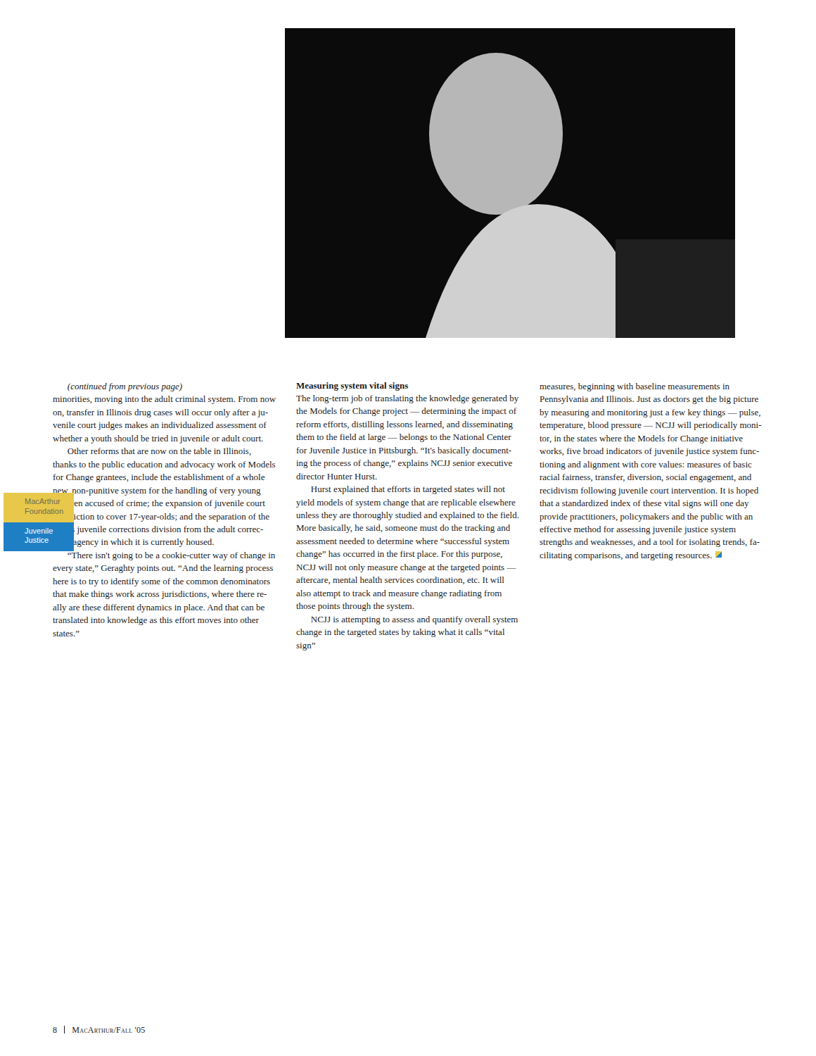MacArthur
Foundation
Juvenile
Justice
(continued from previous page)
minorities, moving into the adult criminal system. From now on, transfer in Illinois drug cases will occur only after a juvenile court judges makes an individualized assessment of whether a youth should be tried in juvenile or adult court.
Other reforms that are now on the table in Illinois, thanks to the public education and advocacy work of Models for Change grantees, include the establishment of a whole new, non-punitive system for the handling of very young children accused of crime; the expansion of juvenile court jurisdiction to cover 17-year-olds; and the separation of the state's juvenile corrections division from the adult corrections agency in which it is currently housed.
“There isn't going to be a cookie-cutter way of change in every state,” Geraghty points out. “And the learning process here is to try to identify some of the common denominators that make things work across jurisdictions, where there really are these different dynamics in place. And that can be translated into knowledge as this effort moves into other states.”
Measuring system vital signs
The long-term job of translating the knowledge generated by the Models for Change project — determining the impact of reform efforts, distilling lessons learned, and disseminating them to the field at large — belongs to the National Center for Juvenile Justice in Pittsburgh. “It's basically documenting the process of change,” explains NCJJ senior executive director Hunter Hurst.
Hurst explained that efforts in targeted states will not yield models of system change that are replicable elsewhere unless they are thoroughly studied and explained to the field. More basically, he said, someone must do the tracking and assessment needed to determine where “successful system change” has occurred in the first place. For this purpose, NCJJ will not only measure change at the targeted points — aftercare, mental health services coordination, etc. It will also attempt to track and measure change radiating from those points through the system.
NCJJ is attempting to assess and quantify overall system change in the targeted states by taking what it calls “vital sign”
measures, beginning with baseline measurements in Pennsylvania and Illinois. Just as doctors get the big picture by measuring and monitoring just a few key things — pulse, temperature, blood pressure — NCJJ will periodically monitor, in the states where the Models for Change initiative works, five broad indicators of juvenile justice system functioning and alignment with core values: measures of basic racial fairness, transfer, diversion, social engagement, and recidivism following juvenile court intervention. It is hoped that a standardized index of these vital signs will one day provide practitioners, policymakers and the public with an effective method for assessing juvenile justice system strengths and weaknesses, and a tool for isolating trends, facilitating comparisons, and targeting resources.
8 MacArthur/Fall '05